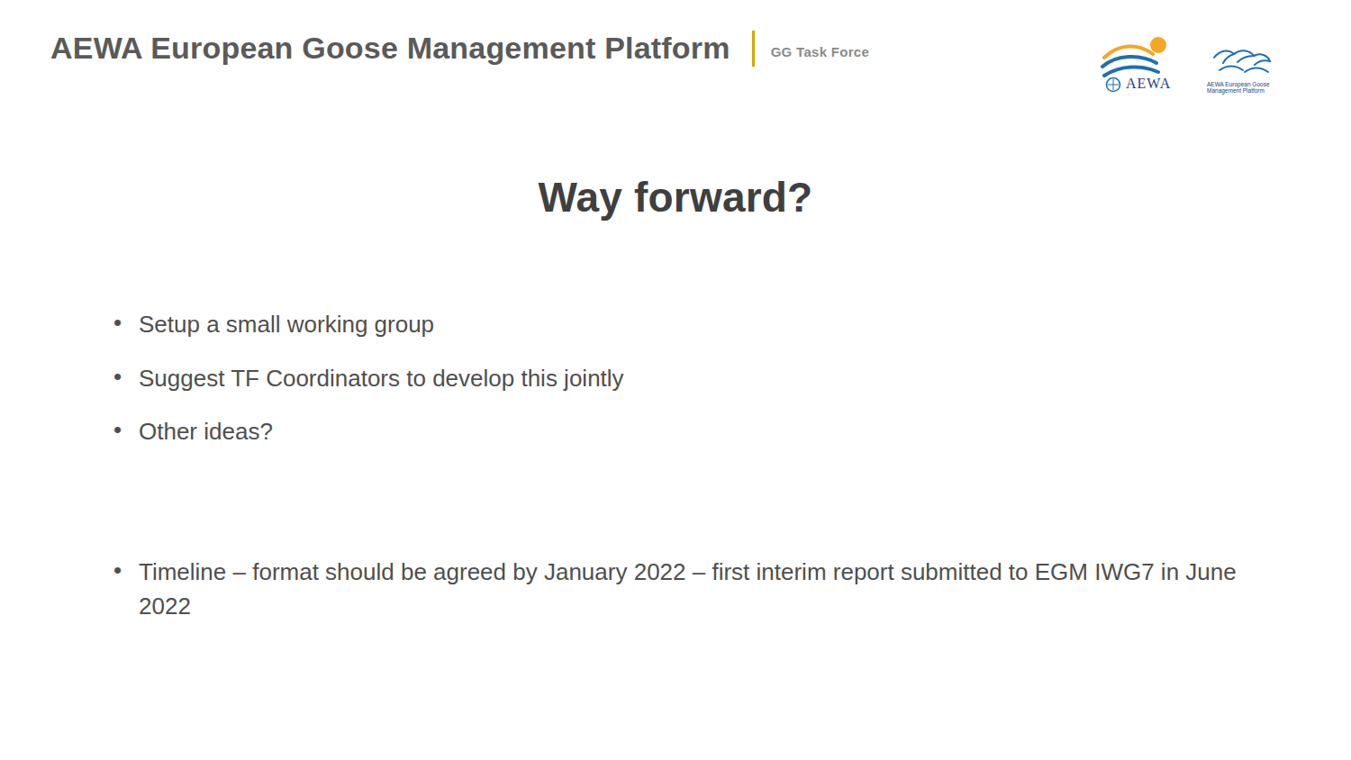AEWA European Goose Management Platform
GG Task Force
AEWA AEWA European Goose Management Platform
Way forward?
Setup a small working group
Suggest TF Coordinators to develop this jointly
Other ideas?
Timeline – format should be agreed by January 2022 – first interim report submitted to EGM IWG7 in June 2022